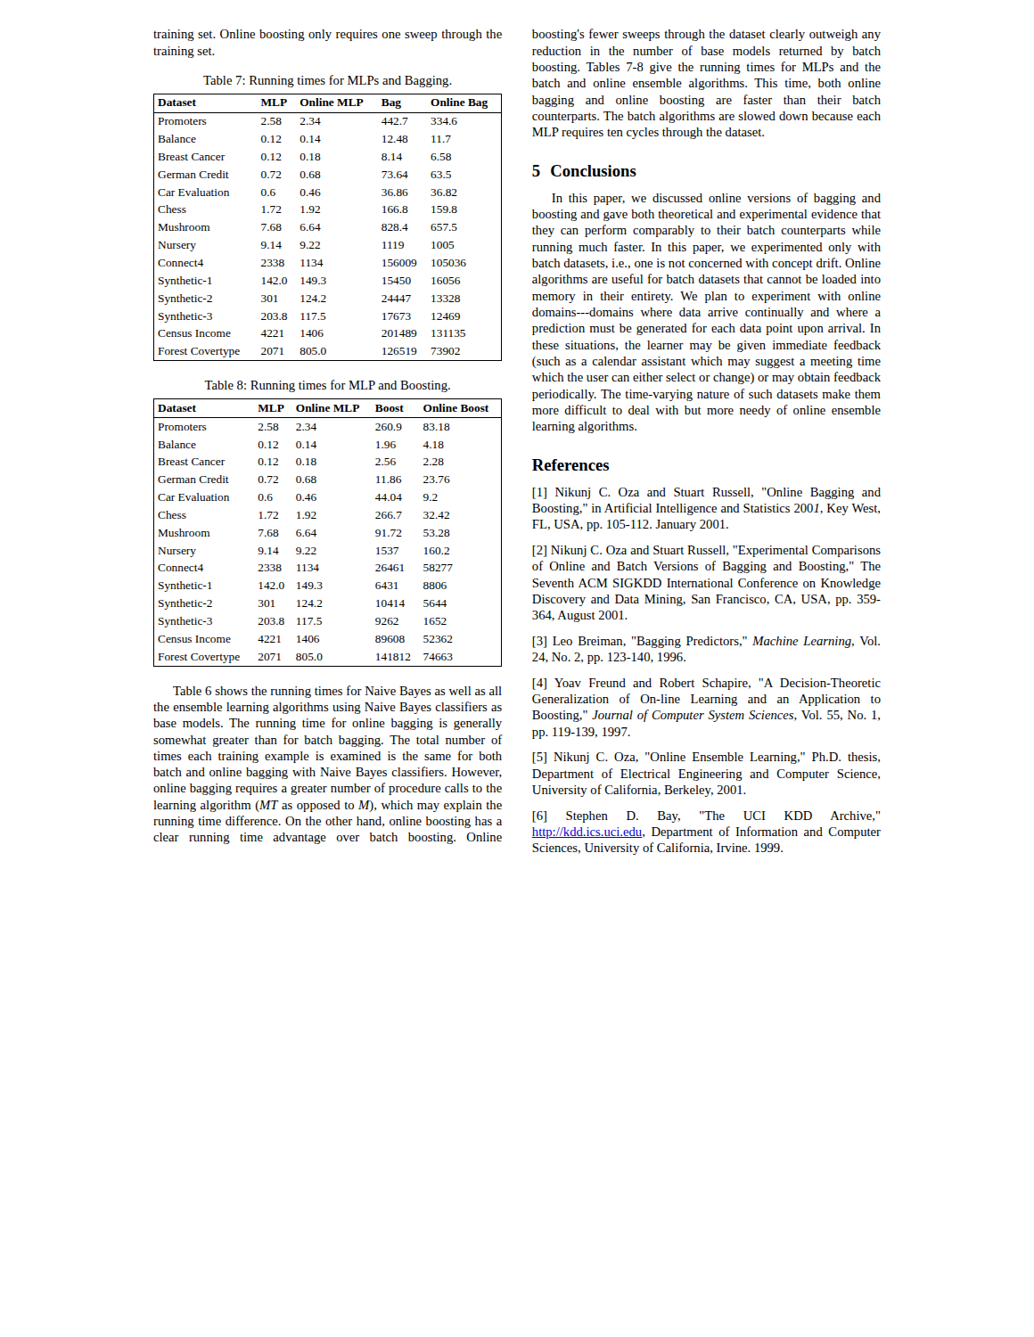training set. Online boosting only requires one sweep through the training set.
Table 7: Running times for MLPs and Bagging.
| Dataset | MLP | Online MLP | Bag | Online Bag |
| --- | --- | --- | --- | --- |
| Promoters | 2.58 | 2.34 | 442.7 | 334.6 |
| Balance | 0.12 | 0.14 | 12.48 | 11.7 |
| Breast Cancer | 0.12 | 0.18 | 8.14 | 6.58 |
| German Credit | 0.72 | 0.68 | 73.64 | 63.5 |
| Car Evaluation | 0.6 | 0.46 | 36.86 | 36.82 |
| Chess | 1.72 | 1.92 | 166.8 | 159.8 |
| Mushroom | 7.68 | 6.64 | 828.4 | 657.5 |
| Nursery | 9.14 | 9.22 | 1119 | 1005 |
| Connect4 | 2338 | 1134 | 156009 | 105036 |
| Synthetic-1 | 142.0 | 149.3 | 15450 | 16056 |
| Synthetic-2 | 301 | 124.2 | 24447 | 13328 |
| Synthetic-3 | 203.8 | 117.5 | 17673 | 12469 |
| Census Income | 4221 | 1406 | 201489 | 131135 |
| Forest Covertype | 2071 | 805.0 | 126519 | 73902 |
Table 8: Running times for MLP and Boosting.
| Dataset | MLP | Online MLP | Boost | Online Boost |
| --- | --- | --- | --- | --- |
| Promoters | 2.58 | 2.34 | 260.9 | 83.18 |
| Balance | 0.12 | 0.14 | 1.96 | 4.18 |
| Breast Cancer | 0.12 | 0.18 | 2.56 | 2.28 |
| German Credit | 0.72 | 0.68 | 11.86 | 23.76 |
| Car Evaluation | 0.6 | 0.46 | 44.04 | 9.2 |
| Chess | 1.72 | 1.92 | 266.7 | 32.42 |
| Mushroom | 7.68 | 6.64 | 91.72 | 53.28 |
| Nursery | 9.14 | 9.22 | 1537 | 160.2 |
| Connect4 | 2338 | 1134 | 26461 | 58277 |
| Synthetic-1 | 142.0 | 149.3 | 6431 | 8806 |
| Synthetic-2 | 301 | 124.2 | 10414 | 5644 |
| Synthetic-3 | 203.8 | 117.5 | 9262 | 1652 |
| Census Income | 4221 | 1406 | 89608 | 52362 |
| Forest Covertype | 2071 | 805.0 | 141812 | 74663 |
Table 6 shows the running times for Naive Bayes as well as all the ensemble learning algorithms using Naive Bayes classifiers as base models. The running time for online bagging is generally somewhat greater than for batch bagging. The total number of times each training example is examined is the same for both batch and online bagging with Naive Bayes classifiers. However, online bagging requires a greater number of procedure calls to the learning algorithm (MT as opposed to M), which may explain the running time difference. On the other hand, online boosting has a clear running time advantage over batch boosting. Online boosting's fewer sweeps through the dataset clearly outweigh any reduction in the number of base models returned by batch boosting. Tables 7-8 give the running times for MLPs and the batch and online ensemble algorithms. This time, both online bagging and online boosting are faster than their batch counterparts. The batch algorithms are slowed down because each MLP requires ten cycles through the dataset.
5 Conclusions
In this paper, we discussed online versions of bagging and boosting and gave both theoretical and experimental evidence that they can perform comparably to their batch counterparts while running much faster. In this paper, we experimented only with batch datasets, i.e., one is not concerned with concept drift. Online algorithms are useful for batch datasets that cannot be loaded into memory in their entirety. We plan to experiment with online domains---domains where data arrive continually and where a prediction must be generated for each data point upon arrival. In these situations, the learner may be given immediate feedback (such as a calendar assistant which may suggest a meeting time which the user can either select or change) or may obtain feedback periodically. The time-varying nature of such datasets make them more difficult to deal with but more needy of online ensemble learning algorithms.
References
[1] Nikunj C. Oza and Stuart Russell, "Online Bagging and Boosting," in Artificial Intelligence and Statistics 2001, Key West, FL, USA, pp. 105-112. January 2001.
[2] Nikunj C. Oza and Stuart Russell, "Experimental Comparisons of Online and Batch Versions of Bagging and Boosting," The Seventh ACM SIGKDD International Conference on Knowledge Discovery and Data Mining, San Francisco, CA, USA, pp. 359-364, August 2001.
[3] Leo Breiman, "Bagging Predictors," Machine Learning, Vol. 24, No. 2, pp. 123-140, 1996.
[4] Yoav Freund and Robert Schapire, "A Decision-Theoretic Generalization of On-line Learning and an Application to Boosting," Journal of Computer System Sciences, Vol. 55, No. 1, pp. 119-139, 1997.
[5] Nikunj C. Oza, "Online Ensemble Learning," Ph.D. thesis, Department of Electrical Engineering and Computer Science, University of California, Berkeley, 2001.
[6] Stephen D. Bay, "The UCI KDD Archive," http://kdd.ics.uci.edu, Department of Information and Computer Sciences, University of California, Irvine. 1999.